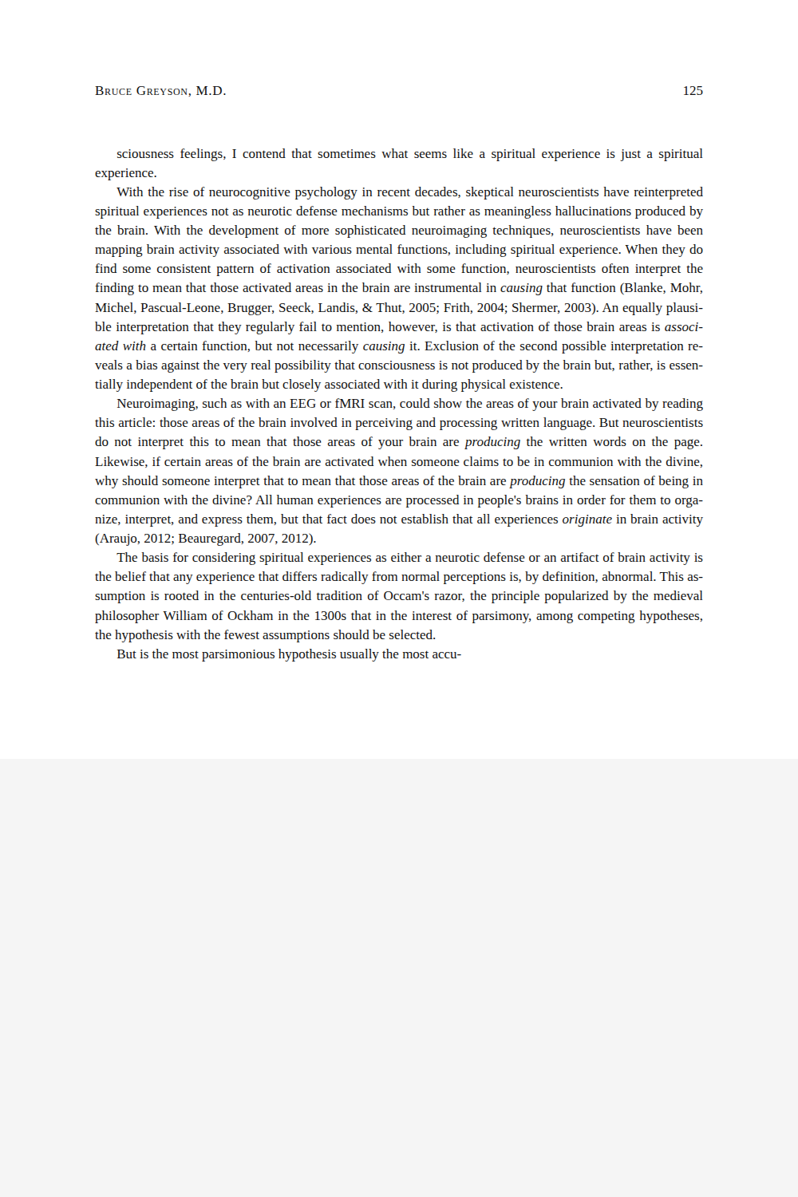Bruce Greyson, M.D. 125
sciousness feelings, I contend that sometimes what seems like a spiritual experience is just a spiritual experience.
With the rise of neurocognitive psychology in recent decades, skeptical neuroscientists have reinterpreted spiritual experiences not as neurotic defense mechanisms but rather as meaningless hallucinations produced by the brain. With the development of more sophisticated neuroimaging techniques, neuroscientists have been mapping brain activity associated with various mental functions, including spiritual experience. When they do find some consistent pattern of activation associated with some function, neuroscientists often interpret the finding to mean that those activated areas in the brain are instrumental in causing that function (Blanke, Mohr, Michel, Pascual-Leone, Brugger, Seeck, Landis, & Thut, 2005; Frith, 2004; Shermer, 2003). An equally plausible interpretation that they regularly fail to mention, however, is that activation of those brain areas is associated with a certain function, but not necessarily causing it. Exclusion of the second possible interpretation reveals a bias against the very real possibility that consciousness is not produced by the brain but, rather, is essentially independent of the brain but closely associated with it during physical existence.
Neuroimaging, such as with an EEG or fMRI scan, could show the areas of your brain activated by reading this article: those areas of the brain involved in perceiving and processing written language. But neuroscientists do not interpret this to mean that those areas of your brain are producing the written words on the page. Likewise, if certain areas of the brain are activated when someone claims to be in communion with the divine, why should someone interpret that to mean that those areas of the brain are producing the sensation of being in communion with the divine? All human experiences are processed in people's brains in order for them to organize, interpret, and express them, but that fact does not establish that all experiences originate in brain activity (Araujo, 2012; Beauregard, 2007, 2012).
The basis for considering spiritual experiences as either a neurotic defense or an artifact of brain activity is the belief that any experience that differs radically from normal perceptions is, by definition, abnormal. This assumption is rooted in the centuries-old tradition of Occam's razor, the principle popularized by the medieval philosopher William of Ockham in the 1300s that in the interest of parsimony, among competing hypotheses, the hypothesis with the fewest assumptions should be selected.
But is the most parsimonious hypothesis usually the most accu-